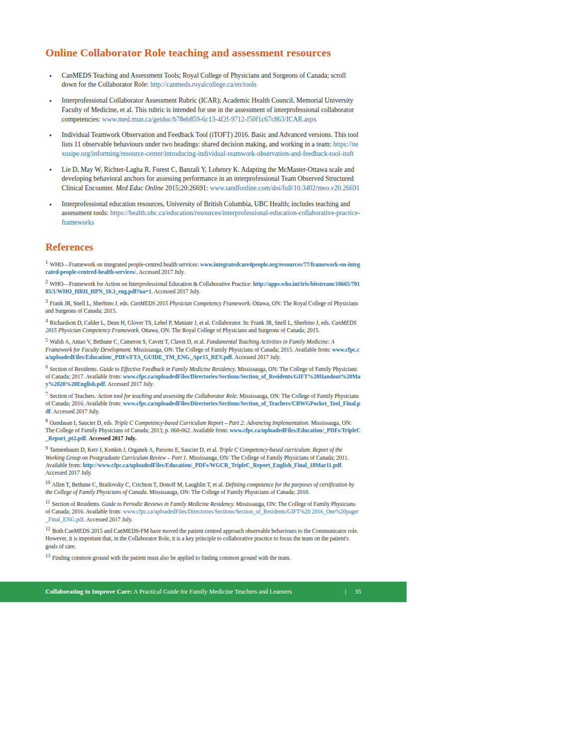Online Collaborator Role teaching and assessment resources
CanMEDS Teaching and Assessment Tools; Royal College of Physicians and Surgeons of Canada; scroll down for the Collaborator Role: http://canmeds.royalcollege.ca/en/tools
Interprofessional Collaborator Assessment Rubric (ICAR); Academic Health Council, Memorial University Faculty of Medicine, et al. This rubric is intended for use in the assessment of interprofessional collaborator competencies: www.med.mun.ca/getdoc/b78eb859-6c13-4f2f-9712-f50f1c67c863/ICAR.aspx
Individual Teamwork Observation and Feedback Tool (iTOFT) 2016. Basic and Advanced versions. This tool lists 11 observable behaviours under two headings: shared decision making, and working in a team: https://nexusipe.org/informing/resource-center/introducing-individual-teamwork-observation-and-feedback-tool-itoft
Lie D, May W, Richter-Lagha R, Forest C, Banzali Y, Lohenry K. Adapting the McMaster-Ottawa scale and developing behavioral anchors for assessing performance in an interprofessional Team Observed Structured Clinical Encounter. Med Educ Online 2015;20:26691: www.tandfonline.com/doi/full/10.3402/meo.v20.26691
Interprofessional education resources, University of British Columbia, UBC Health; includes teaching and assessment tools: https://health.ubc.ca/education/resources/interprofessional-education-collaborative-practice-frameworks
References
1 WHO—Framework on integrated people-centred health services: www.integratedcare4people.org/resources/77/framework-on-integrated-people-centred-health-services/. Accessed 2017 July.
2 WHO—Framework for Action on Interprofessional Education & Collaborative Practice: http://apps.who.int/iris/bitstream/10665/70185/1/WHO_HRH_HPN_10.3_eng.pdf?ua=1. Accessed 2017 July.
3 Frank JR, Snell L, Sherbino J, eds. CanMEDS 2015 Physician Competency Framework. Ottawa, ON: The Royal College of Physicians and Surgeons of Canada; 2015.
4 Richardson D, Calder L, Dean H, Glover TS, Lebel P, Maniate J, et al. Collaborator. In: Frank JR, Snell L, Sherbino J, eds. CanMEDS 2015 Physician Competency Framework. Ottawa, ON: The Royal College of Physicians and Surgeons of Canada; 2015.
5 Walsh A, Antao V, Bethune C, Cameron S, Cavett T, Clavet D, et al. Fundamental Teaching Activities in Family Medicine: A Framework for Faculty Development. Mississauga, ON: The College of Family Physicians of Canada; 2015. Available from: www.cfpc.ca/uploadedFiles/Education/_PDFs/FTA_GUIDE_TM_ENG_Apr15_REV.pdf. Accessed 2017 July.
6 Section of Residents. Guide to Effective Feedback in Family Medicine Residency. Mississauga, ON: The College of Family Physicians of Canada; 2017. Available from: www.cfpc.ca/uploadedFiles/Directories/Sections/Section_of_Residents/GIFT%20Handout%20May%2020%20English.pdf. Accessed 2017 July.
7 Section of Teachers. Action tool for teaching and assessing the Collaborator Role. Mississauga, ON: The College of Family Physicians of Canada; 2016. Available from: www.cfpc.ca/uploadedFiles/Directories/Sections/Section_of_Teachers/CRWGPocket_Tool_Final.pdf. Accessed 2017 July.
8 Oandasan I, Saucier D, eds. Triple C Competency-based Curriculum Report – Part 2: Advancing Implementation. Mississauga, ON: The College of Family Physicians of Canada; 2013, p. 060-062. Available from: www.cfpc.ca/uploadedFiles/Education/_PDFs/TripleC_Report_pt2.pdf. Accessed 2017 July.
9 Tannenbaum D, Kerr J, Konkin J, Organek A, Parsons E, Saucier D, et al. Triple C Competency-based curriculum. Report of the Working Group on Postgraduate Curriculum Review – Part 1. Mississauga, ON: The College of Family Physicians of Canada; 2011. Available from: http://www.cfpc.ca/uploadedFiles/Education/_PDFs/WGCR_TripleC_Report_English_Final_18Mar11.pdf. Accessed 2017 July.
10 Allen T, Bethune C, Brailovsky C, Crichton T, Donoff M, Laughlin T, et al. Defining competence for the purposes of certification by the College of Family Physicians of Canada. Mississauga, ON: The College of Family Physicians of Canada; 2010.
11 Section of Residents. Guide to Periodic Reviews in Family Medicine Residency. Mississauga, ON: The College of Family Physicians of Canada; 2016. Available from: www.cfpc.ca/uploadedFiles/Directories/Sections/Section_of_Residents/GIFT%20 2016_One%20pager_Final_ENG.pdf. Accessed 2017 July.
12 Both CanMEDS 2015 and CanMEDS-FM have moved the patient centred approach observable behaviours to the Communicator role. However, it is important that, in the Collaborator Role, it is a key principle to collaborative practice to focus the team on the patient's goals of care.
13 Finding common ground with the patient must also be applied to finding common ground with the team.
Collaborating to Improve Care: A Practical Guide for Family Medicine Teachers and Learners
|35